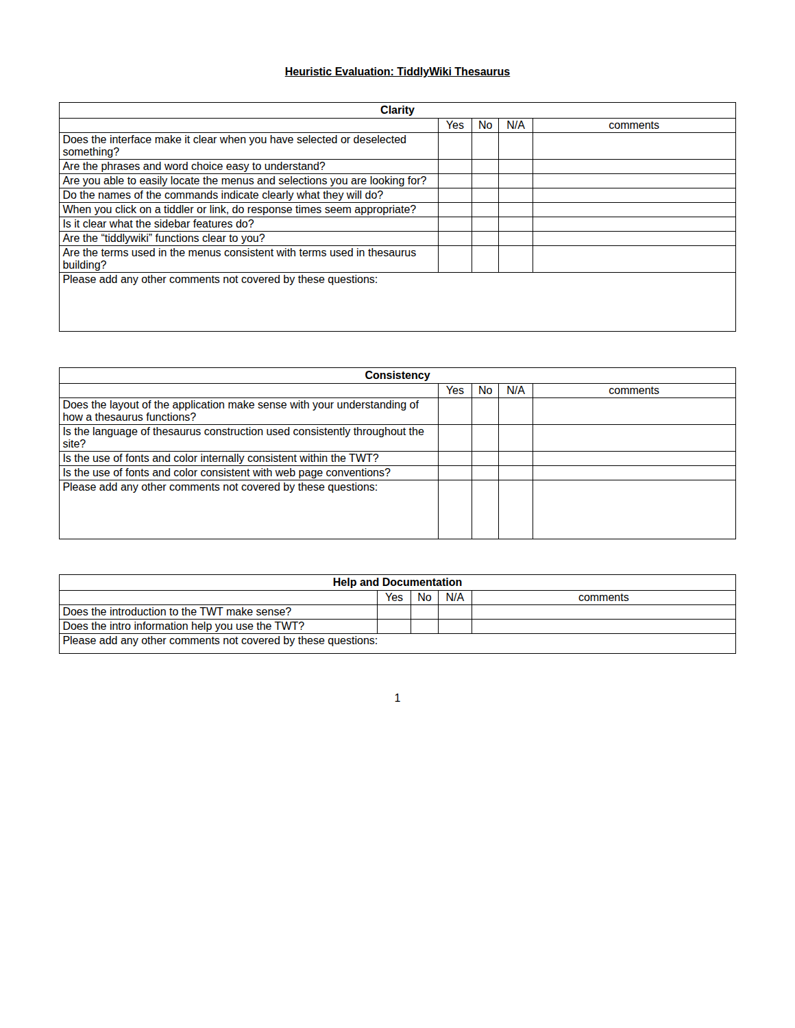Heuristic Evaluation: TiddlyWiki Thesaurus
Clarity
| | Yes | No | N/A | comments |
| --- | --- | --- | --- | --- |
| Does the interface make it clear when you have selected or deselected something? | | | | |
| Are the phrases and word choice easy to understand? | | | | |
| Are you able to easily locate the menus and selections you are looking for? | | | | |
| Do the names of the commands indicate clearly what they will do? | | | | |
| When you click on a tiddler or link, do response times seem appropriate? | | | | |
| Is it clear what the sidebar features do? | | | | |
| Are the “tiddlywiki” functions clear to you? | | | | |
| Are the terms used in the menus consistent with terms used in thesaurus building? | | | | |
| Please add any other comments not covered by these questions: |
Consistency
| | Yes | No | N/A | comments |
| --- | --- | --- | --- | --- |
| Does the layout of the application make sense with your understanding of how a thesaurus functions? | | | | |
| Is the language of thesaurus construction used consistently throughout the site? | | | | |
| Is the use of fonts and color internally consistent within the TWT? | | | | |
| Is the use of fonts and color consistent with web page conventions? | | | | |
| Please add any other comments not covered by these questions: | | | | |
Help and Documentation
| | Yes | No | N/A | comments |
| --- | --- | --- | --- | --- |
| Does the introduction to the TWT make sense? | | | | |
| Does the intro information help you use the TWT? | | | | |
| Please add any other comments not covered by these questions: |
1